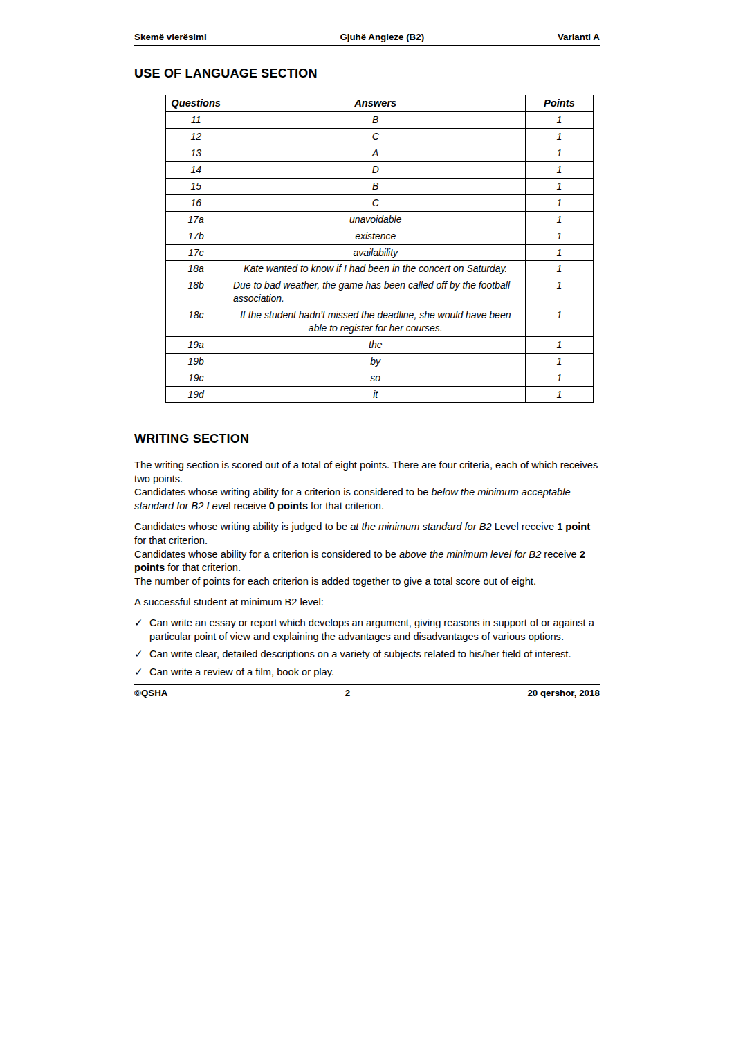Skemë vlerësimi Gjuhë Angleze (B2) Varianti A
USE OF LANGUAGE SECTION
| Questions | Answers | Points |
| --- | --- | --- |
| 11 | B | 1 |
| 12 | C | 1 |
| 13 | A | 1 |
| 14 | D | 1 |
| 15 | B | 1 |
| 16 | C | 1 |
| 17a | unavoidable | 1 |
| 17b | existence | 1 |
| 17c | availability | 1 |
| 18a | Kate wanted to know if I had been in the concert on Saturday. | 1 |
| 18b | Due to bad weather, the game has been called off by the football association. | 1 |
| 18c | If the student hadn’t missed the deadline, she would have been able to register for her courses. | 1 |
| 19a | the | 1 |
| 19b | by | 1 |
| 19c | so | 1 |
| 19d | it | 1 |
WRITING SECTION
The writing section is scored out of a total of eight points. There are four criteria, each of which receives two points.
Candidates whose writing ability for a criterion is considered to be below the minimum acceptable standard for B2 Level receive 0 points for that criterion.
Candidates whose writing ability is judged to be at the minimum standard for B2 Level receive 1 point for that criterion.
Candidates whose ability for a criterion is considered to be above the minimum level for B2 receive 2 points for that criterion.
The number of points for each criterion is added together to give a total score out of eight.
A successful student at minimum B2 level:
Can write an essay or report which develops an argument, giving reasons in support of or against a particular point of view and explaining the advantages and disadvantages of various options.
Can write clear, detailed descriptions on a variety of subjects related to his/her field of interest.
Can write a review of a film, book or play.
©QSHA 2 20 qershor, 2018